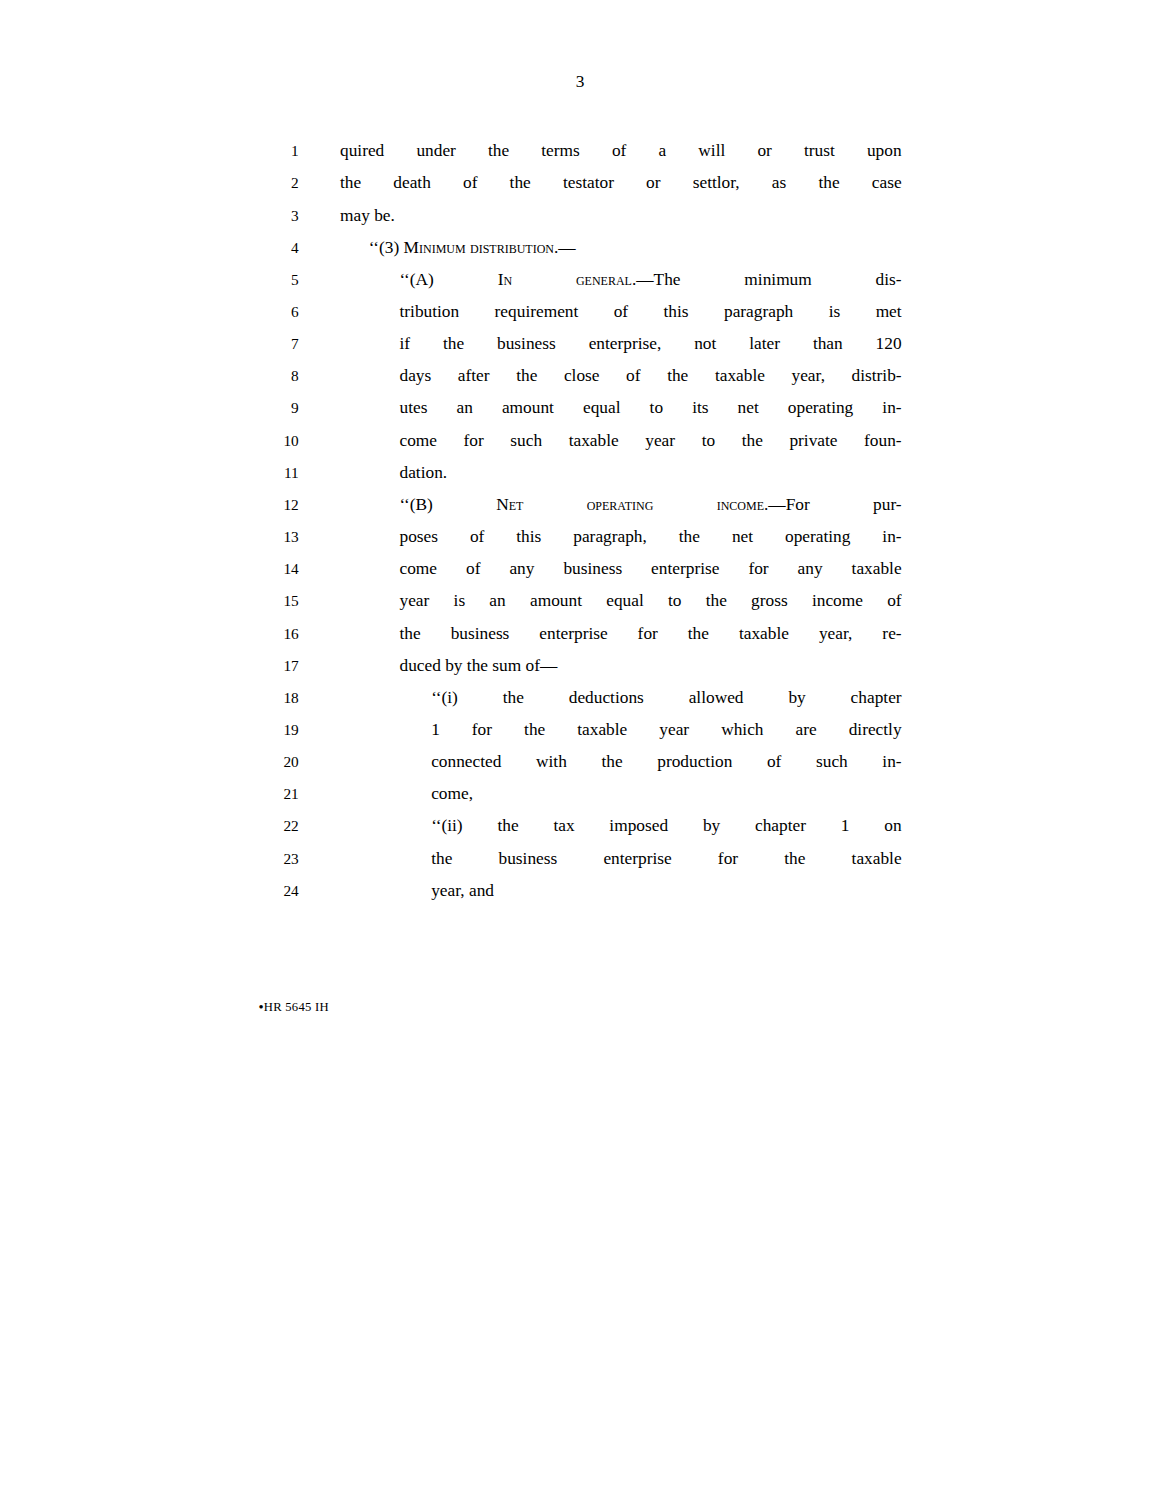3
quired under the terms of a will or trust upon
the death of the testator or settlor, as the case
may be.
‘‘(3) Minimum distribution.—
‘‘(A) In general.—The minimum dis-
tribution requirement of this paragraph is met
if the business enterprise, not later than 120
days after the close of the taxable year, distrib-
utes an amount equal to its net operating in-
come for such taxable year to the private foun-
dation.
‘‘(B) Net operating income.—For pur-
poses of this paragraph, the net operating in-
come of any business enterprise for any taxable
year is an amount equal to the gross income of
the business enterprise for the taxable year, re-
duced by the sum of—
‘‘(i) the deductions allowed by chapter
1 for the taxable year which are directly
connected with the production of such in-
come,
‘‘(ii) the tax imposed by chapter 1 on
the business enterprise for the taxable
year, and
•HR 5645 IH